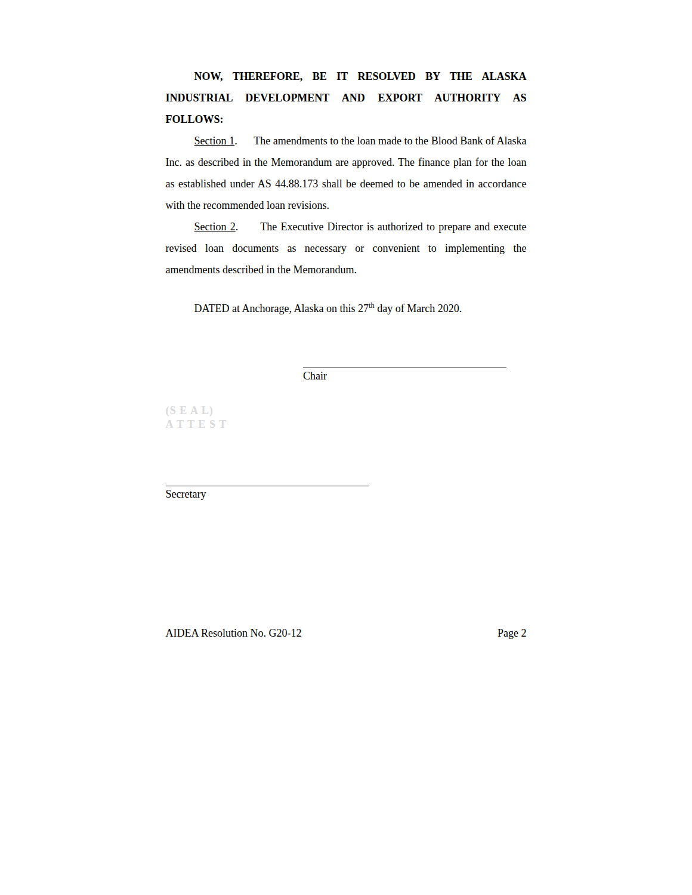NOW, THEREFORE, BE IT RESOLVED BY THE ALASKA INDUSTRIAL DEVELOPMENT AND EXPORT AUTHORITY AS FOLLOWS:
Section 1. The amendments to the loan made to the Blood Bank of Alaska Inc. as described in the Memorandum are approved. The finance plan for the loan as established under AS 44.88.173 shall be deemed to be amended in accordance with the recommended loan revisions.
Section 2. The Executive Director is authorized to prepare and execute revised loan documents as necessary or convenient to implementing the amendments described in the Memorandum.
DATED at Anchorage, Alaska on this 27th day of March 2020.
Chair
(S E A L)
A T T E S T
Secretary
AIDEA Resolution No. G20-12
Page 2